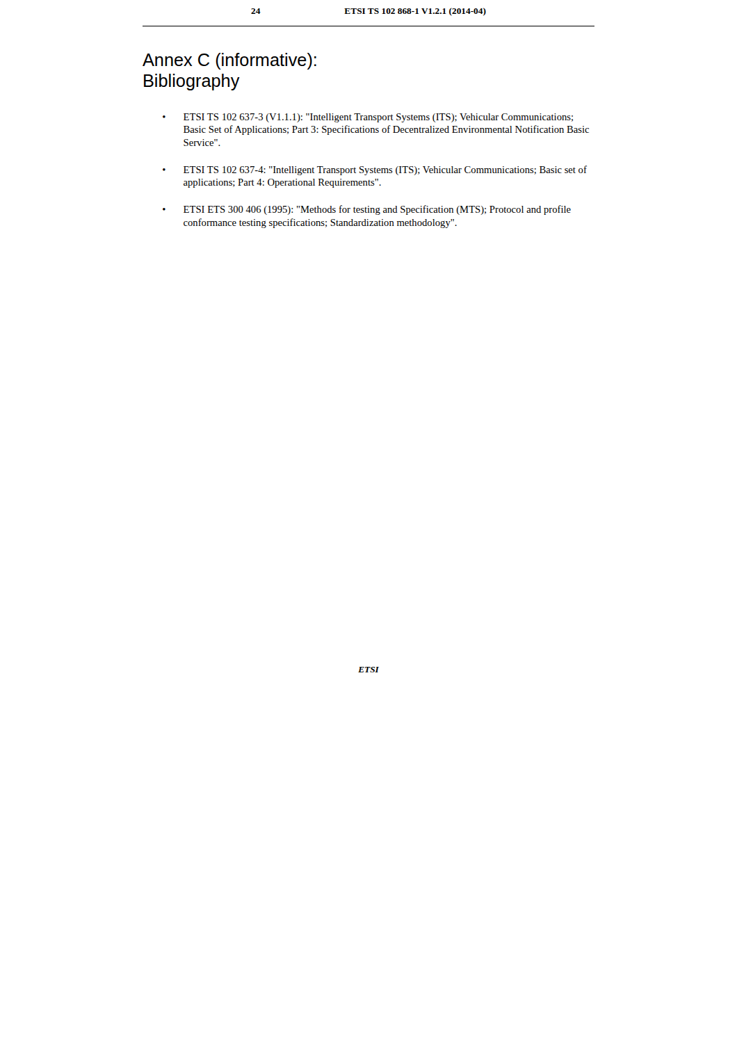24 ETSI TS 102 868-1 V1.2.1 (2014-04)
Annex C (informative):Bibliography
ETSI TS 102 637-3 (V1.1.1): "Intelligent Transport Systems (ITS); Vehicular Communications; Basic Set of Applications; Part 3: Specifications of Decentralized Environmental Notification Basic Service".
ETSI TS 102 637-4: "Intelligent Transport Systems (ITS); Vehicular Communications; Basic set of applications; Part 4: Operational Requirements".
ETSI ETS 300 406 (1995): "Methods for testing and Specification (MTS); Protocol and profile conformance testing specifications; Standardization methodology".
ETSI